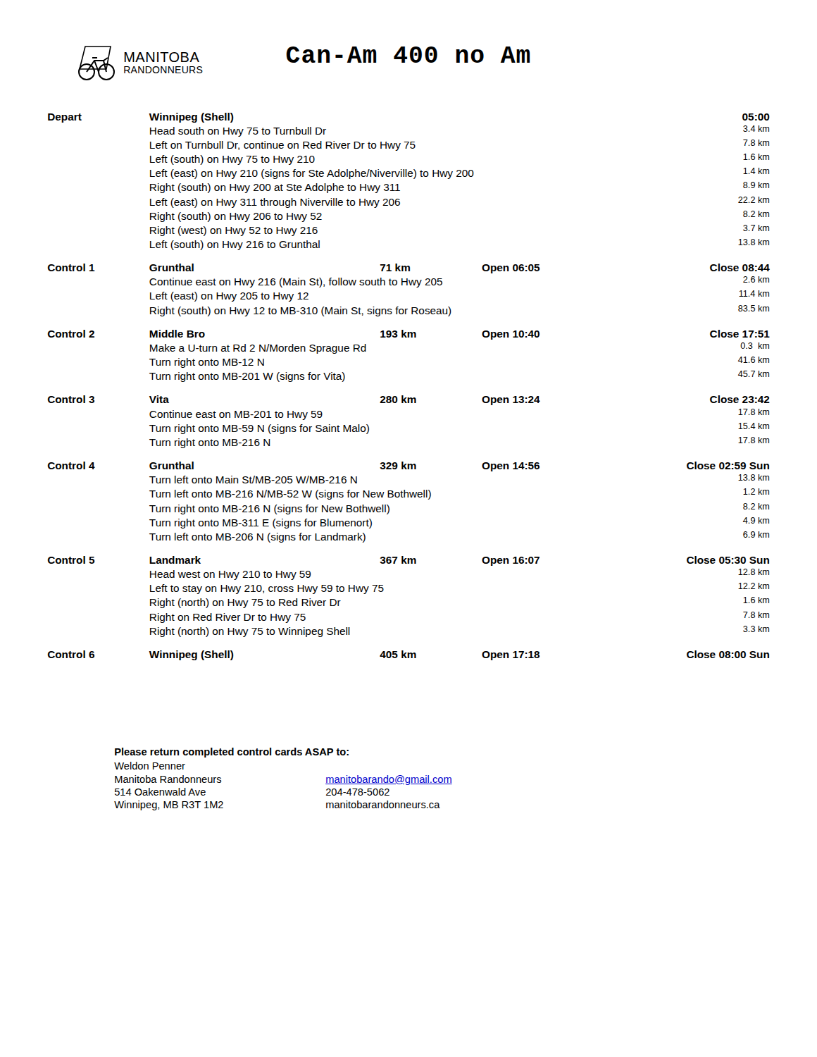MANITOBA
RANDONNEURS
Can-Am 400 no Am
| Depart | Winnipeg (Shell) | | | 05:00 |
| | Head south on Hwy 75 to Turnbull Dr | 3.4 km |
| | Left on Turnbull Dr, continue on Red River Dr to Hwy 75 | 7.8 km |
| | Left (south) on Hwy 75 to Hwy 210 | 1.6 km |
| | Left (east) on Hwy 210 (signs for Ste Adolphe/Niverville) to Hwy 200 | 1.4 km |
| | Right (south) on Hwy 200 at Ste Adolphe to Hwy 311 | 8.9 km |
| | Left (east) on Hwy 311 through Niverville to Hwy 206 | 22.2 km |
| | Right (south) on Hwy 206 to Hwy 52 | 8.2 km |
| | Right (west) on Hwy 52 to Hwy 216 | 3.7 km |
| | Left (south) on Hwy 216 to Grunthal | 13.8 km |
| Control 1 | Grunthal | 71 km | Open 06:05 | Close 08:44 |
| | Continue east on Hwy 216 (Main St), follow south to Hwy 205 | 2.6 km |
| | Left (east) on Hwy 205 to Hwy 12 | 11.4 km |
| | Right (south) on Hwy 12 to MB-310 (Main St, signs for Roseau) | 83.5 km |
| Control 2 | Middle Bro | 193 km | Open 10:40 | Close 17:51 |
| | Make a U-turn at Rd 2 N/Morden Sprague Rd | 0.3 km |
| | Turn right onto MB-12 N | 41.6 km |
| | Turn right onto MB-201 W (signs for Vita) | 45.7 km |
| Control 3 | Vita | 280 km | Open 13:24 | Close 23:42 |
| | Continue east on MB-201 to Hwy 59 | 17.8 km |
| | Turn right onto MB-59 N (signs for Saint Malo) | 15.4 km |
| | Turn right onto MB-216 N | 17.8 km |
| Control 4 | Grunthal | 329 km | Open 14:56 | Close 02:59 Sun |
| | Turn left onto Main St/MB-205 W/MB-216 N | 13.8 km |
| | Turn left onto MB-216 N/MB-52 W (signs for New Bothwell) | 1.2 km |
| | Turn right onto MB-216 N (signs for New Bothwell) | 8.2 km |
| | Turn right onto MB-311 E (signs for Blumenort) | 4.9 km |
| | Turn left onto MB-206 N (signs for Landmark) | 6.9 km |
| Control 5 | Landmark | 367 km | Open 16:07 | Close 05:30 Sun |
| | Head west on Hwy 210 to Hwy 59 | 12.8 km |
| | Left to stay on Hwy 210, cross Hwy 59 to Hwy 75 | 12.2 km |
| | Right (north) on Hwy 75 to Red River Dr | 1.6 km |
| | Right on Red River Dr to Hwy 75 | 7.8 km |
| | Right (north) on Hwy 75 to Winnipeg Shell | 3.3 km |
| Control 6 | Winnipeg (Shell) | 405 km | Open 17:18 | Close 08:00 Sun |
Please return completed control cards ASAP to:
| Weldon Penner | |
| Manitoba Randonneurs | manitobarando@gmail.com |
| 514 Oakenwald Ave | 204-478-5062 |
| Winnipeg, MB R3T 1M2 | manitobarandonneurs.ca |